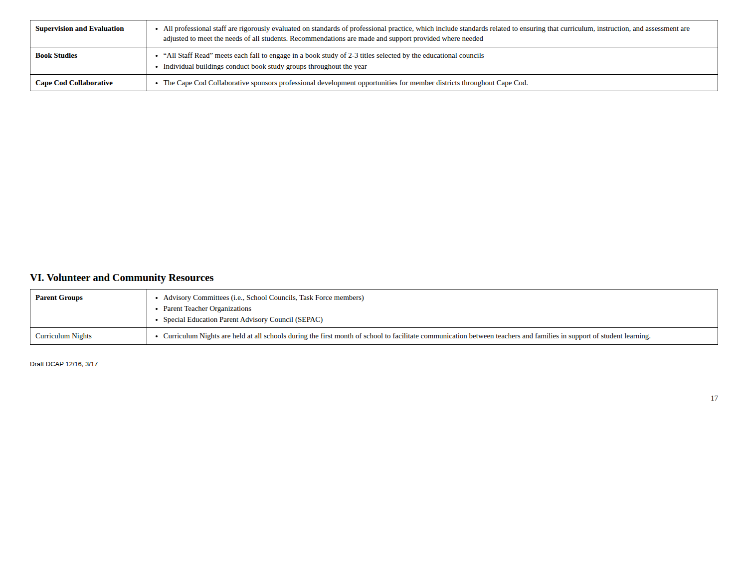| Supervision and Evaluation | All professional staff are rigorously evaluated on standards of professional practice, which include standards related to ensuring that curriculum, instruction, and assessment are adjusted to meet the needs of all students. Recommendations are made and support provided where needed |
| Book Studies | “All Staff Read” meets each fall to engage in a book study of 2-3 titles selected by the educational councils Individual buildings conduct book study groups throughout the year |
| Cape Cod Collaborative | The Cape Cod Collaborative sponsors professional development opportunities for member districts throughout Cape Cod. |
VI. Volunteer and Community Resources
| Parent Groups | Advisory Committees (i.e., School Councils, Task Force members) Parent Teacher Organizations Special Education Parent Advisory Council (SEPAC) |
| Curriculum Nights | Curriculum Nights are held at all schools during the first month of school to facilitate communication between teachers and families in support of student learning. |
Draft DCAP 12/16, 3/17
17